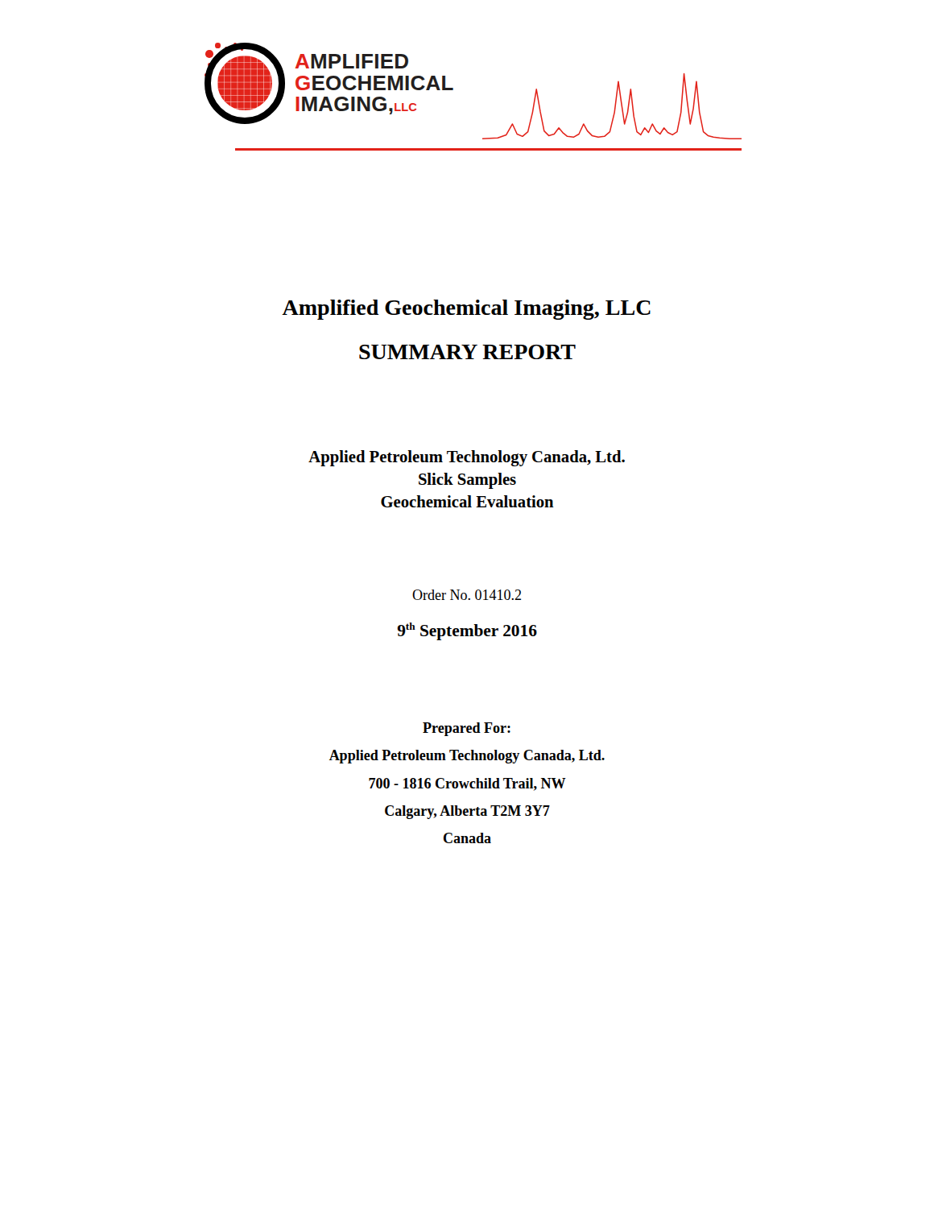AMPLIFIED GEOCHEMICAL IMAGING, LLC
Amplified Geochemical Imaging, LLC
SUMMARY REPORT
Applied Petroleum Technology Canada, Ltd.
Slick Samples
Geochemical Evaluation
Order No. 01410.2
9th September 2016
Prepared For:
Applied Petroleum Technology Canada, Ltd.
700 - 1816 Crowchild Trail, NW
Calgary, Alberta T2M 3Y7
Canada